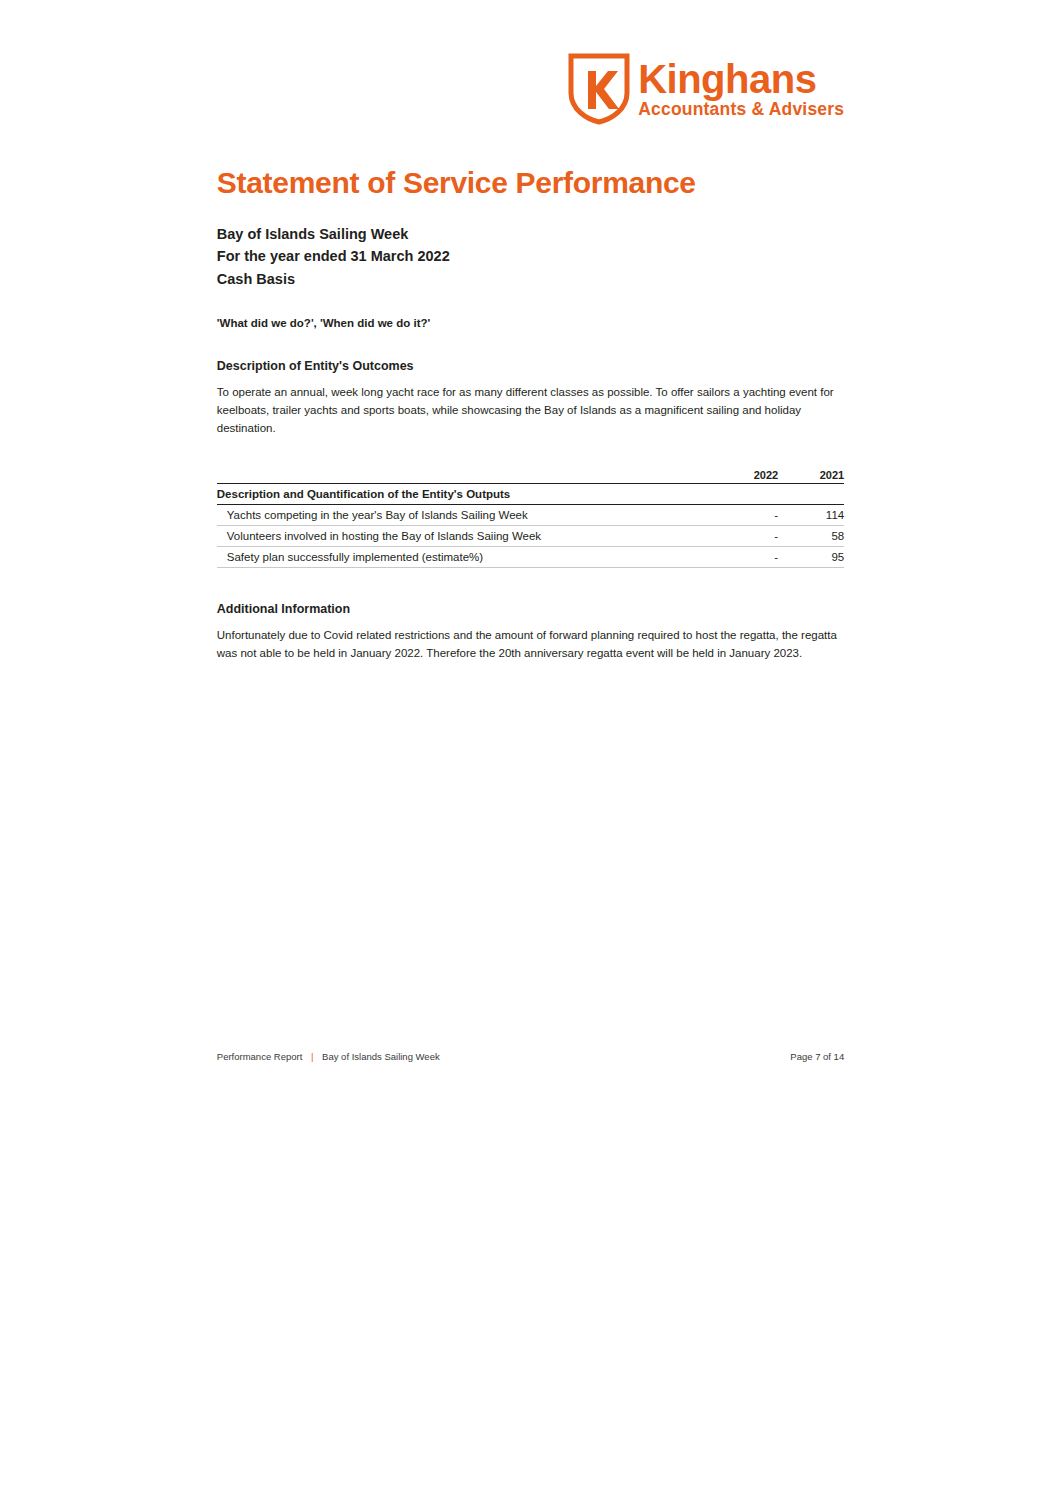Kinghans
Accountants & Advisers
Statement of Service Performance
Bay of Islands Sailing Week
For the year ended 31 March 2022
Cash Basis
'What did we do?', 'When did we do it?'
Description of Entity's Outcomes
To operate an annual, week long yacht race for as many different classes as possible. To offer sailors a yachting event for keelboats, trailer yachts and sports boats, while showcasing the Bay of Islands as a magnificent sailing and holiday destination.
| | 2022 | 2021 |
| Description and Quantification of the Entity's Outputs | | |
| Yachts competing in the year's Bay of Islands Sailing Week | - | 114 |
| Volunteers involved in hosting the Bay of Islands Saiing Week | - | 58 |
| Safety plan successfully implemented (estimate%) | - | 95 |
Additional Information
Unfortunately due to Covid related restrictions and the amount of forward planning required to host the regatta, the regatta was not able to be held in January 2022. Therefore the 20th anniversary regatta event will be held in January 2023.
Performance Report | Bay of Islands Sailing Week
Page 7 of 14